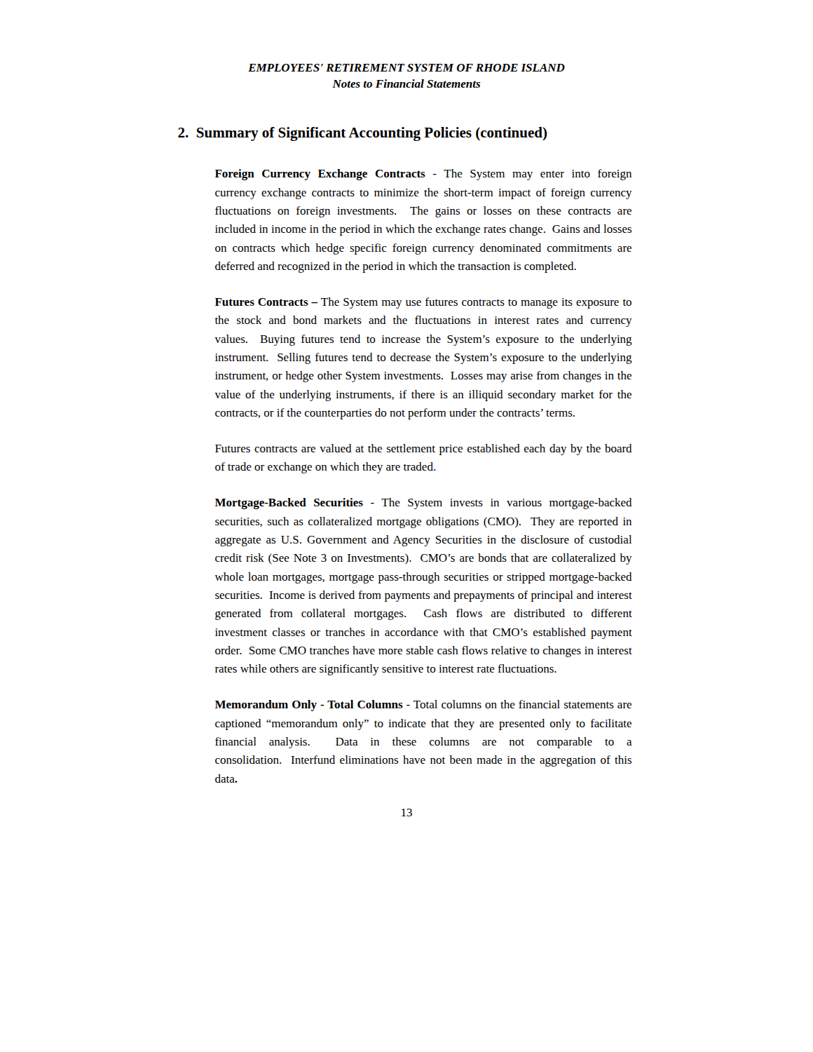EMPLOYEES' RETIREMENT SYSTEM OF RHODE ISLAND Notes to Financial Statements
2. Summary of Significant Accounting Policies (continued)
Foreign Currency Exchange Contracts - The System may enter into foreign currency exchange contracts to minimize the short-term impact of foreign currency fluctuations on foreign investments. The gains or losses on these contracts are included in income in the period in which the exchange rates change. Gains and losses on contracts which hedge specific foreign currency denominated commitments are deferred and recognized in the period in which the transaction is completed.
Futures Contracts – The System may use futures contracts to manage its exposure to the stock and bond markets and the fluctuations in interest rates and currency values. Buying futures tend to increase the System’s exposure to the underlying instrument. Selling futures tend to decrease the System’s exposure to the underlying instrument, or hedge other System investments. Losses may arise from changes in the value of the underlying instruments, if there is an illiquid secondary market for the contracts, or if the counterparties do not perform under the contracts’ terms.
Futures contracts are valued at the settlement price established each day by the board of trade or exchange on which they are traded.
Mortgage-Backed Securities - The System invests in various mortgage-backed securities, such as collateralized mortgage obligations (CMO). They are reported in aggregate as U.S. Government and Agency Securities in the disclosure of custodial credit risk (See Note 3 on Investments). CMO’s are bonds that are collateralized by whole loan mortgages, mortgage pass-through securities or stripped mortgage-backed securities. Income is derived from payments and prepayments of principal and interest generated from collateral mortgages. Cash flows are distributed to different investment classes or tranches in accordance with that CMO’s established payment order. Some CMO tranches have more stable cash flows relative to changes in interest rates while others are significantly sensitive to interest rate fluctuations.
Memorandum Only - Total Columns - Total columns on the financial statements are captioned “memorandum only” to indicate that they are presented only to facilitate financial analysis. Data in these columns are not comparable to a consolidation. Interfund eliminations have not been made in the aggregation of this data.
13